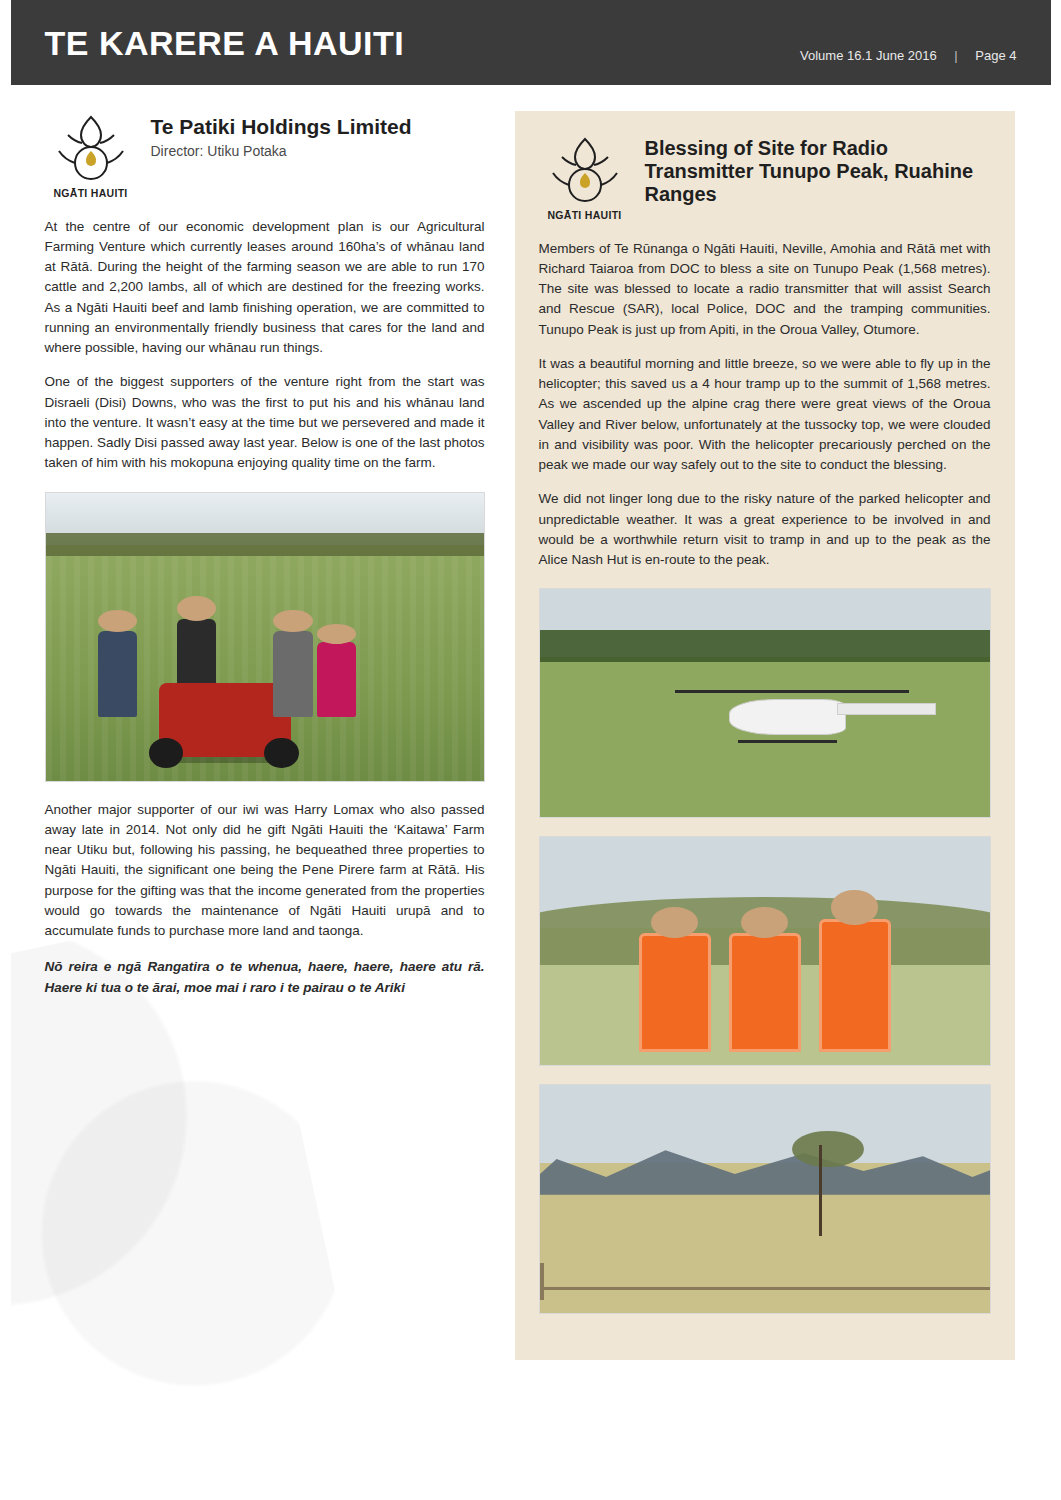Te Karere a Hauiti
Volume 16.1 June 2016 | Page 4
NGĀTI HAUITI
Te Patiki Holdings Limited
Director: Utiku Potaka
At the centre of our economic development plan is our Agricultural Farming Venture which currently leases around 160ha’s of whānau land at Rātā. During the height of the farming season we are able to run 170 cattle and 2,200 lambs, all of which are destined for the freezing works. As a Ngāti Hauiti beef and lamb finishing operation, we are committed to running an environmentally friendly business that cares for the land and where possible, having our whānau run things.
One of the biggest supporters of the venture right from the start was Disraeli (Disi) Downs, who was the first to put his and his whānau land into the venture. It wasn’t easy at the time but we persevered and made it happen. Sadly Disi passed away last year. Below is one of the last photos taken of him with his mokopuna enjoying quality time on the farm.
Another major supporter of our iwi was Harry Lomax who also passed away late in 2014. Not only did he gift Ngāti Hauiti the ‘Kaitawa’ Farm near Utiku but, following his passing, he bequeathed three properties to Ngāti Hauiti, the significant one being the Pene Pirere farm at Rātā. His purpose for the gifting was that the income generated from the properties would go towards the maintenance of Ngāti Hauiti urupā and to accumulate funds to purchase more land and taonga.
Nō reira e ngā Rangatira o te whenua, haere, haere, haere atu rā. Haere ki tua o te ārai, moe mai i raro i te pairau o te Ariki
NGĀTI HAUITI
Blessing of Site for Radio Transmitter Tunupo Peak, Ruahine Ranges
Members of Te Rūnanga o Ngāti Hauiti, Neville, Amohia and Rātā met with Richard Taiaroa from DOC to bless a site on Tunupo Peak (1,568 metres). The site was blessed to locate a radio transmitter that will assist Search and Rescue (SAR), local Police, DOC and the tramping communities. Tunupo Peak is just up from Apiti, in the Oroua Valley, Otumore.
It was a beautiful morning and little breeze, so we were able to fly up in the helicopter; this saved us a 4 hour tramp up to the summit of 1,568 metres. As we ascended up the alpine crag there were great views of the Oroua Valley and River below, unfortunately at the tussocky top, we were clouded in and visibility was poor. With the helicopter precariously perched on the peak we made our way safely out to the site to conduct the blessing.
We did not linger long due to the risky nature of the parked helicopter and unpredictable weather. It was a great experience to be involved in and would be a worthwhile return visit to tramp in and up to the peak as the Alice Nash Hut is en-route to the peak.